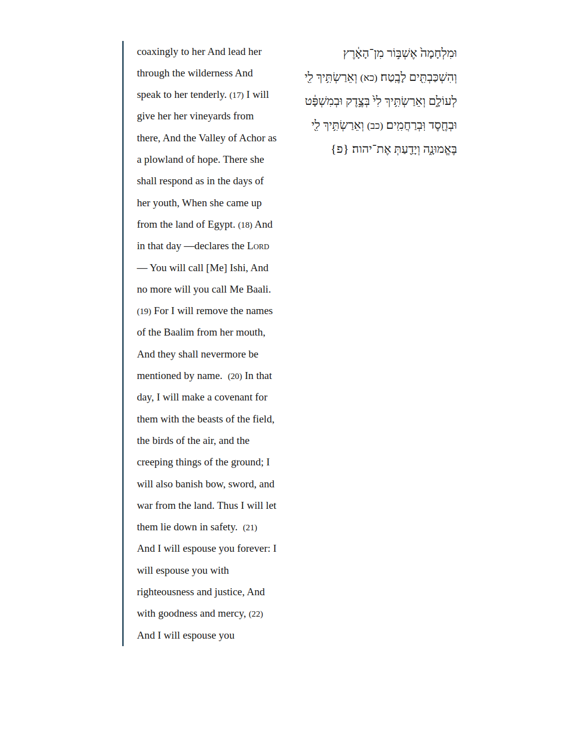coaxingly to her And lead her through the wilderness And speak to her tenderly. (17) I will give her her vineyards from there, And the Valley of Achor as a plowland of hope. There she shall respond as in the days of her youth, When she came up from the land of Egypt. (18) And in that day —declares the Lord— You will call [Me] Ishi, And no more will you call Me Baali. (19) For I will remove the names of the Baalim from her mouth, And they shall nevermore be mentioned by name. (20) In that day, I will make a covenant for them with the beasts of the field, the birds of the air, and the creeping things of the ground; I will also banish bow, sword, and war from the land. Thus I will let them lie down in safety. (21) And I will espouse you forever: I will espouse you with righteousness and justice, And with goodness and mercy, (22) And I will espouse you
וּמִלְחָמָה֙ אֶשְׁבּ֣וֹר מִן־הָאָ֔רֶץ וְהִשְׁכַּבְתִּ֖ים לָבֶֽטַח׃ (כא) וְאֵרַשְׂתִּ֥יךְ לִ֖י לְעוֹלָ֑ם וְאֵרַשְׂתִּ֥יךְ לִי֙ בְּצֶ֣דֶק וּבְמִשְׁפָּ֔ט וּבְחֶ֖סֶד וּֽבְרַחֲמִֽים׃ (כב) וְאֵרַשְׂתִּ֥יךְ לִ֖י בֶּאֱמוּנָ֑ה וְיָדַ֖עַתְּ אֶת־יהוה׃ {פ}